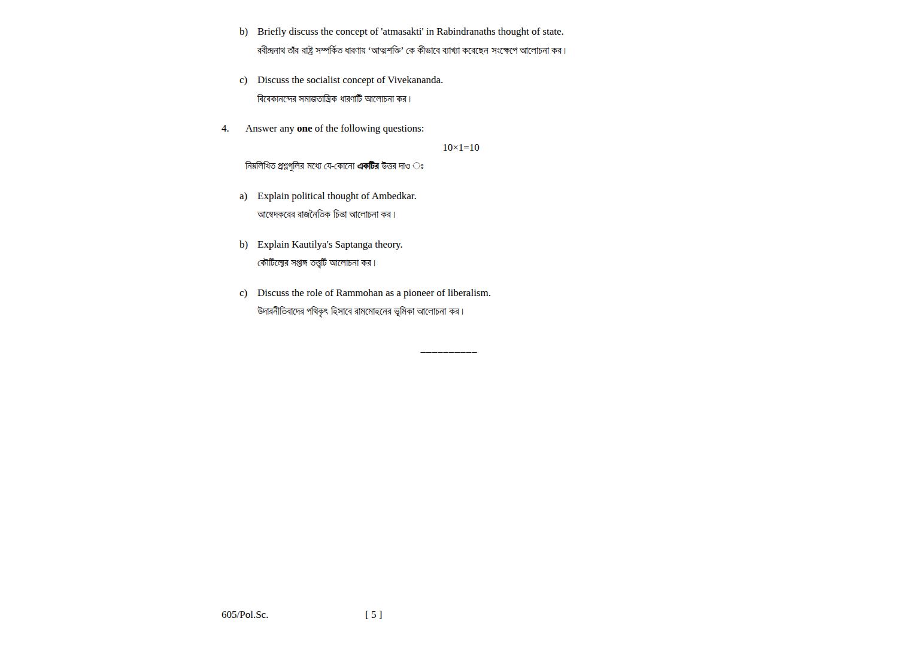b)
Briefly discuss the concept of 'atmasakti' in Rabindranaths thought of state.
রবীন্দ্রনাথ তাঁর রাষ্ট্র সম্পর্কিত ধারণায় ‘আত্মশক্তি’ কে কীভাবে ব্যাখ্যা করেছেন সংক্ষেপে আলোচনা কর।
c)
Discuss the socialist concept of Vivekananda.
বিবেকানন্দের সমাজতান্ত্রিক ধারণাটি আলোচনা কর।
4.
Answer any one of the following questions:
10×1=10
নিম্নলিখিত প্রশ্নগুলির মধ্যে যে-কোনো একটির উত্তর দাও ঃ
a)
Explain political thought of Ambedkar.
আম্বেদকরের রাজনৈতিক চিন্তা আলোচনা কর।
b)
Explain Kautilya's Saptanga theory.
কৌটিল্যের সপ্তাঙ্গ তত্ত্বটি আলোচনা কর।
c)
Discuss the role of Rammohan as a pioneer of liberalism.
উদারনীতিবাদের পথিকৃৎ হিসাবে রামমোহনের ভূমিকা আলোচনা কর।
__________
605/Pol.Sc.
[ 5 ]